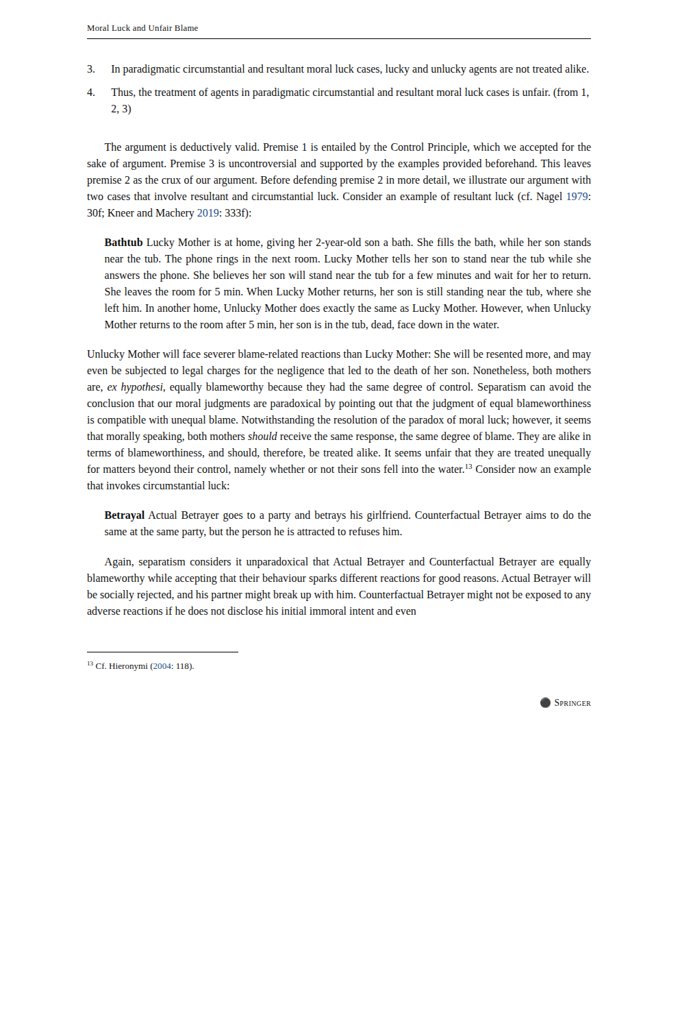Moral Luck and Unfair Blame
3. In paradigmatic circumstantial and resultant moral luck cases, lucky and unlucky agents are not treated alike.
4. Thus, the treatment of agents in paradigmatic circumstantial and resultant moral luck cases is unfair. (from 1, 2, 3)
The argument is deductively valid. Premise 1 is entailed by the Control Principle, which we accepted for the sake of argument. Premise 3 is uncontroversial and supported by the examples provided beforehand. This leaves premise 2 as the crux of our argument. Before defending premise 2 in more detail, we illustrate our argument with two cases that involve resultant and circumstantial luck. Consider an example of resultant luck (cf. Nagel 1979: 30f; Kneer and Machery 2019: 333f):
Bathtub Lucky Mother is at home, giving her 2-year-old son a bath. She fills the bath, while her son stands near the tub. The phone rings in the next room. Lucky Mother tells her son to stand near the tub while she answers the phone. She believes her son will stand near the tub for a few minutes and wait for her to return. She leaves the room for 5 min. When Lucky Mother returns, her son is still standing near the tub, where she left him. In another home, Unlucky Mother does exactly the same as Lucky Mother. However, when Unlucky Mother returns to the room after 5 min, her son is in the tub, dead, face down in the water.
Unlucky Mother will face severer blame-related reactions than Lucky Mother: She will be resented more, and may even be subjected to legal charges for the negligence that led to the death of her son. Nonetheless, both mothers are, ex hypothesi, equally blameworthy because they had the same degree of control. Separatism can avoid the conclusion that our moral judgments are paradoxical by pointing out that the judgment of equal blameworthiness is compatible with unequal blame. Notwithstanding the resolution of the paradox of moral luck; however, it seems that morally speaking, both mothers should receive the same response, the same degree of blame. They are alike in terms of blameworthiness, and should, therefore, be treated alike. It seems unfair that they are treated unequally for matters beyond their control, namely whether or not their sons fell into the water.13 Consider now an example that invokes circumstantial luck:
Betrayal Actual Betrayer goes to a party and betrays his girlfriend. Counterfactual Betrayer aims to do the same at the same party, but the person he is attracted to refuses him.
Again, separatism considers it unparadoxical that Actual Betrayer and Counterfactual Betrayer are equally blameworthy while accepting that their behaviour sparks different reactions for good reasons. Actual Betrayer will be socially rejected, and his partner might break up with him. Counterfactual Betrayer might not be exposed to any adverse reactions if he does not disclose his initial immoral intent and even
13 Cf. Hieronymi (2004: 118).
⚫ Springer